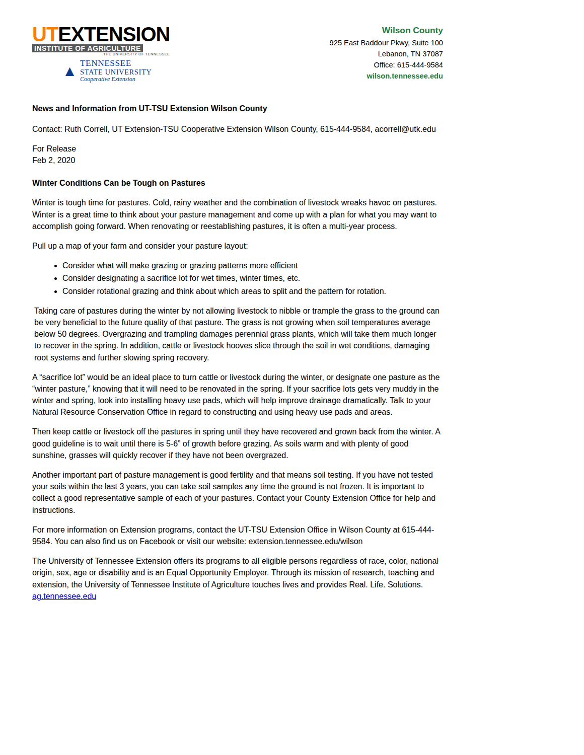UTEXTENSION
INSTITUTE OF AGRICULTURE
THE UNIVERSITY OF TENNESSEE
▲
TENNESSEE
STATE UNIVERSITY
Cooperative Extension
Wilson County
925 East Baddour Pkwy, Suite 100
Lebanon, TN 37087
Office: 615-444-9584
wilson.tennessee.edu
News and Information from UT-TSU Extension Wilson County
Contact: Ruth Correll, UT Extension-TSU Cooperative Extension Wilson County, 615-444-9584, acorrell@utk.edu
For Release
Feb 2, 2020
Winter Conditions Can be Tough on Pastures
Winter is tough time for pastures. Cold, rainy weather and the combination of livestock wreaks havoc on pastures. Winter is a great time to think about your pasture management and come up with a plan for what you may want to accomplish going forward. When renovating or reestablishing pastures, it is often a multi-year process.
Pull up a map of your farm and consider your pasture layout:
Consider what will make grazing or grazing patterns more efficient
Consider designating a sacrifice lot for wet times, winter times, etc.
Consider rotational grazing and think about which areas to split and the pattern for rotation.
Taking care of pastures during the winter by not allowing livestock to nibble or trample the grass to the ground can be very beneficial to the future quality of that pasture. The grass is not growing when soil temperatures average below 50 degrees. Overgrazing and trampling damages perennial grass plants, which will take them much longer to recover in the spring. In addition, cattle or livestock hooves slice through the soil in wet conditions, damaging root systems and further slowing spring recovery.
A “sacrifice lot” would be an ideal place to turn cattle or livestock during the winter, or designate one pasture as the “winter pasture,” knowing that it will need to be renovated in the spring. If your sacrifice lots gets very muddy in the winter and spring, look into installing heavy use pads, which will help improve drainage dramatically. Talk to your Natural Resource Conservation Office in regard to constructing and using heavy use pads and areas.
Then keep cattle or livestock off the pastures in spring until they have recovered and grown back from the winter. A good guideline is to wait until there is 5-6” of growth before grazing. As soils warm and with plenty of good sunshine, grasses will quickly recover if they have not been overgrazed.
Another important part of pasture management is good fertility and that means soil testing. If you have not tested your soils within the last 3 years, you can take soil samples any time the ground is not frozen. It is important to collect a good representative sample of each of your pastures. Contact your County Extension Office for help and instructions.
For more information on Extension programs, contact the UT-TSU Extension Office in Wilson County at 615-444-9584. You can also find us on Facebook or visit our website: extension.tennessee.edu/wilson
The University of Tennessee Extension offers its programs to all eligible persons regardless of race, color, national origin, sex, age or disability and is an Equal Opportunity Employer. Through its mission of research, teaching and extension, the University of Tennessee Institute of Agriculture touches lives and provides Real. Life. Solutions. ag.tennessee.edu